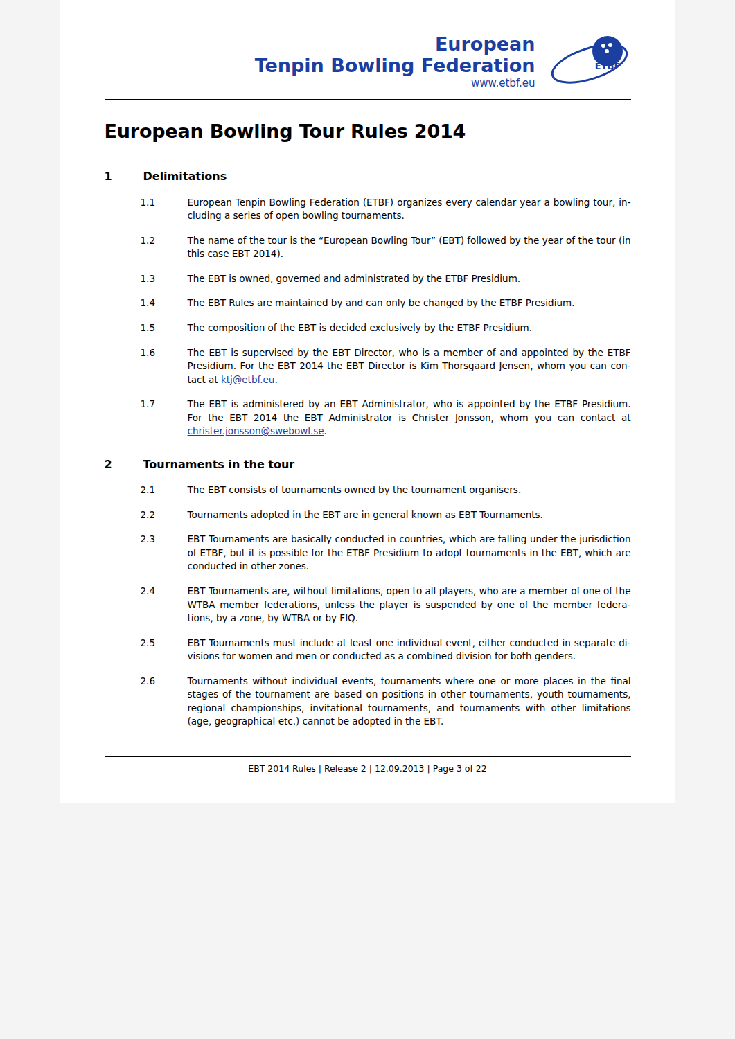European
Tenpin Bowling Federation
www.etbf.eu
ETBF
European Bowling Tour Rules 2014
1 Delimitations
1.1 European Tenpin Bowling Federation (ETBF) organizes every calendar year a bowling tour, including a series of open bowling tournaments.
1.2 The name of the tour is the “European Bowling Tour” (EBT) followed by the year of the tour (in this case EBT 2014).
1.3 The EBT is owned, governed and administrated by the ETBF Presidium.
1.4 The EBT Rules are maintained by and can only be changed by the ETBF Presidium.
1.5 The composition of the EBT is decided exclusively by the ETBF Presidium.
1.6 The EBT is supervised by the EBT Director, who is a member of and appointed by the ETBF Presidium. For the EBT 2014 the EBT Director is Kim Thorsgaard Jensen, whom you can contact at ktj@etbf.eu.
1.7 The EBT is administered by an EBT Administrator, who is appointed by the ETBF Presidium. For the EBT 2014 the EBT Administrator is Christer Jonsson, whom you can contact at christer.jonsson@swebowl.se.
2 Tournaments in the tour
2.1 The EBT consists of tournaments owned by the tournament organisers.
2.2 Tournaments adopted in the EBT are in general known as EBT Tournaments.
2.3 EBT Tournaments are basically conducted in countries, which are falling under the jurisdiction of ETBF, but it is possible for the ETBF Presidium to adopt tournaments in the EBT, which are conducted in other zones.
2.4 EBT Tournaments are, without limitations, open to all players, who are a member of one of the WTBA member federations, unless the player is suspended by one of the member federations, by a zone, by WTBA or by FIQ.
2.5 EBT Tournaments must include at least one individual event, either conducted in separate divisions for women and men or conducted as a combined division for both genders.
2.6 Tournaments without individual events, tournaments where one or more places in the final stages of the tournament are based on positions in other tournaments, youth tournaments, regional championships, invitational tournaments, and tournaments with other limitations (age, geographical etc.) cannot be adopted in the EBT.
EBT 2014 Rules | Release 2 | 12.09.2013 | Page 3 of 22